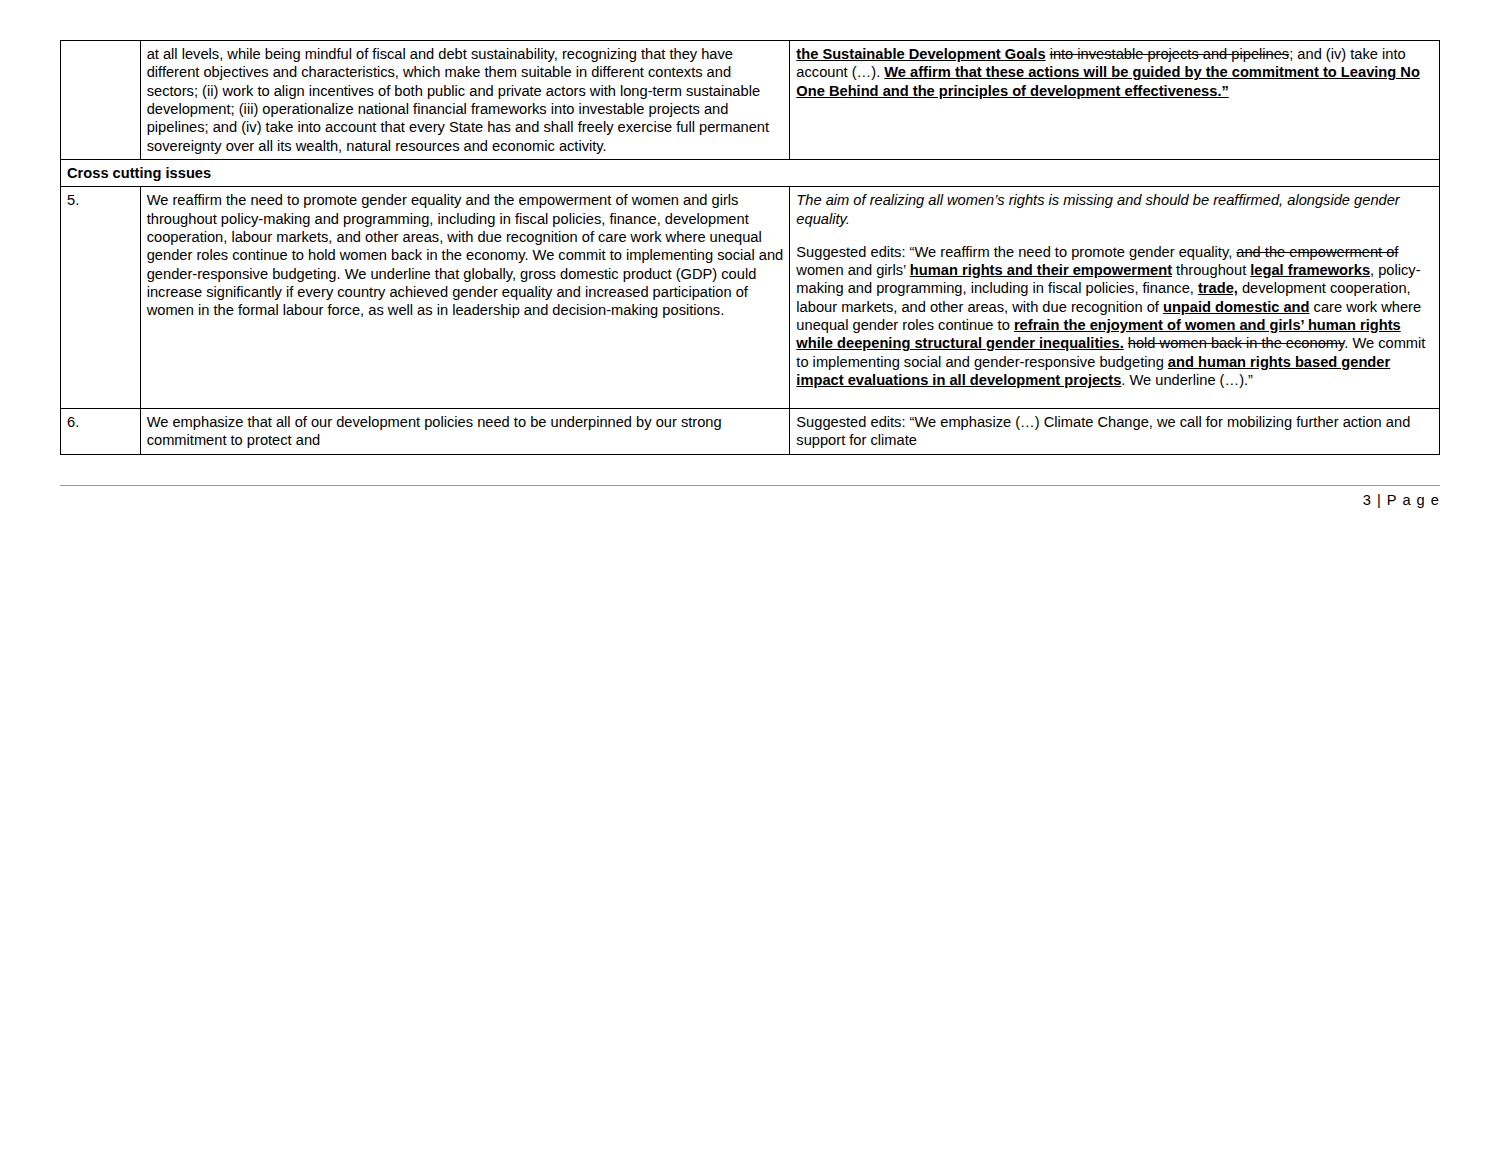| | at all levels, while being mindful of fiscal and debt sustainability, recognizing that they have different objectives and characteristics, which make them suitable in different contexts and sectors; (ii) work to align incentives of both public and private actors with long-term sustainable development; (iii) operationalize national financial frameworks into investable projects and pipelines; and (iv) take into account that every State has and shall freely exercise full permanent sovereignty over all its wealth, natural resources and economic activity. | the Sustainable Development Goals into investable projects and pipelines ; and (iv) take into account (…). We affirm that these actions will be guided by the commitment to Leaving No One Behind and the principles of development effectiveness.” |
| Cross cutting issues |
| 5. | We reaffirm the need to promote gender equality and the empowerment of women and girls throughout policy-making and programming, including in fiscal policies, finance, development cooperation, labour markets, and other areas, with due recognition of care work where unequal gender roles continue to hold women back in the economy. We commit to implementing social and gender-responsive budgeting. We underline that globally, gross domestic product (GDP) could increase significantly if every country achieved gender equality and increased participation of women in the formal labour force, as well as in leadership and decision-making positions. | The aim of realizing all women’s rights is missing and should be reaffirmed, alongside gender equality. Suggested edits: “We reaffirm the need to promote gender equality, and the empowerment of women and girls’ human rights and their empowerment throughout legal frameworks , policy-making and programming, including in fiscal policies, finance, trade, development cooperation, labour markets, and other areas, with due recognition of unpaid domestic and care work where unequal gender roles continue to refrain the enjoyment of women and girls’ human rights while deepening structural gender inequalities. hold women back in the economy . We commit to implementing social and gender-responsive budgeting and human rights based gender impact evaluations in all development projects . We underline (…).” |
| 6. | We emphasize that all of our development policies need to be underpinned by our strong commitment to protect and | Suggested edits: “We emphasize (…) Climate Change, we call for mobilizing further action and support for climate |
3 | P a g e